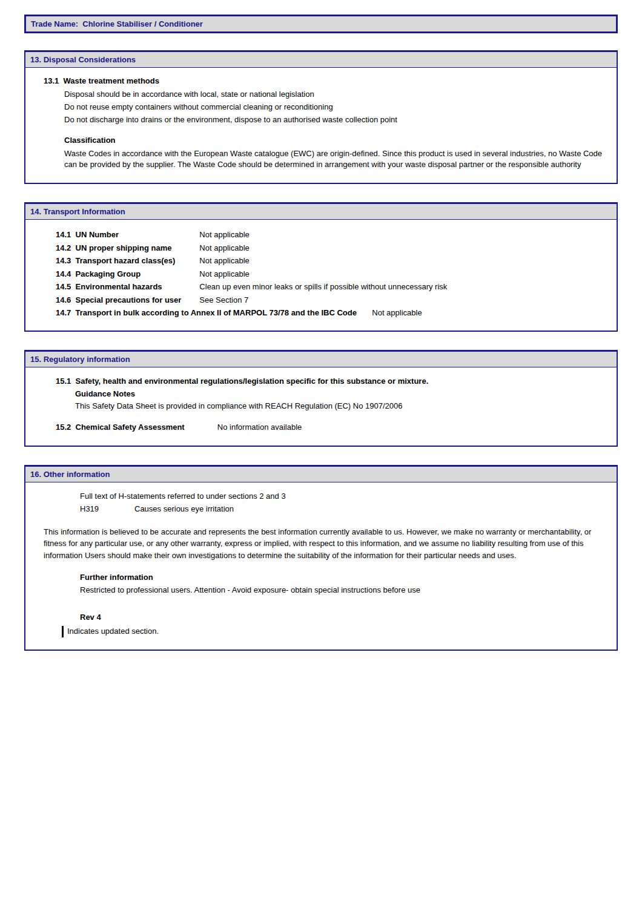Trade Name: Chlorine Stabiliser / Conditioner
13. Disposal Considerations
13.1 Waste treatment methods
Disposal should be in accordance with local, state or national legislation
Do not reuse empty containers without commercial cleaning or reconditioning
Do not discharge into drains or the environment, dispose to an authorised waste collection point
Classification
Waste Codes in accordance with the European Waste catalogue (EWC) are origin-defined. Since this product is used in several industries, no Waste Code can be provided by the supplier. The Waste Code should be determined in arrangement with your waste disposal partner or the responsible authority
14. Transport Information
| 14.1 UN Number | Not applicable |
| 14.2 UN proper shipping name | Not applicable |
| 14.3 Transport hazard class(es) | Not applicable |
| 14.4 Packaging Group | Not applicable |
| 14.5 Environmental hazards | Clean up even minor leaks or spills if possible without unnecessary risk |
| 14.6 Special precautions for user | See Section 7 |
| 14.7 Transport in bulk according to Annex II of MARPOL 73/78 and the IBC Code Not applicable |
15. Regulatory information
15.1 Safety, health and environmental regulations/legislation specific for this substance or mixture.
Guidance Notes
This Safety Data Sheet is provided in compliance with REACH Regulation (EC) No 1907/2006
15.2 Chemical Safety Assessment No information available
16. Other information
Full text of H-statements referred to under sections 2 and 3
H319 Causes serious eye irritation
This information is believed to be accurate and represents the best information currently available to us. However, we make no warranty or merchantability, or fitness for any particular use, or any other warranty, express or implied, with respect to this information, and we assume no liability resulting from use of this information Users should make their own investigations to determine the suitability of the information for their particular needs and uses.
Further information
Restricted to professional users. Attention - Avoid exposure- obtain special instructions before use
Rev 4
Indicates updated section.